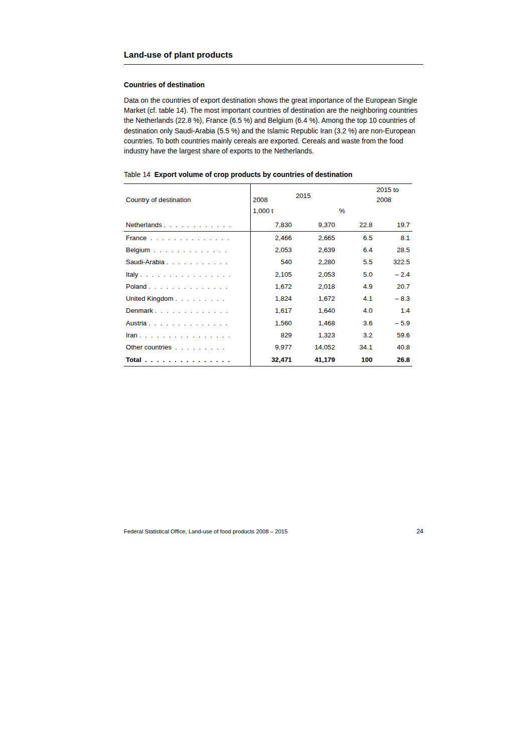Land-use of plant products
Countries of destination
Data on the countries of export destination shows the great importance of the European Single Market (cf. table 14). The most important countries of destination are the neighboring countries the Netherlands (22.8 %), France (6.5 %) and Belgium (6.4 %). Among the top 10 countries of destination only Saudi-Arabia (5.5 %) and the Islamic Republic Iran (3.2 %) are non-European countries. To both countries mainly cereals are exported. Cereals and waste from the food industry have the largest share of exports to the Netherlands.
Table 14 Export volume of crop products by countries of destination
| Country of destination | 2008 | 2015 | 2015 to 2008 |
| --- | --- | --- | --- |
| | 1,000 t | | % | |
| Netherlands . . . . . . . . . . . . | 7,830 | 9,370 | 22.8 | 19.7 |
| France . . . . . . . . . . . . . . | 2,466 | 2,665 | 6.5 | 8.1 |
| Belgium . . . . . . . . . . . . . | 2,053 | 2,639 | 6.4 | 28.5 |
| Saudi-Arabia . . . . . . . . . . . | 540 | 2,280 | 5.5 | 322.5 |
| Italy . . . . . . . . . . . . . . . . | 2,105 | 2,053 | 5.0 | – 2.4 |
| Poland . . . . . . . . . . . . . . | 1,672 | 2,018 | 4.9 | 20.7 |
| United Kingdom . . . . . . . . . | 1,824 | 1,672 | 4.1 | – 8.3 |
| Denmark . . . . . . . . . . . . . | 1,617 | 1,640 | 4.0 | 1.4 |
| Austria . . . . . . . . . . . . . . | 1,560 | 1,468 | 3.6 | – 5.9 |
| Iran . . . . . . . . . . . . . . . . | 829 | 1,323 | 3.2 | 59.6 |
| Other countries . . . . . . . . . | 9,977 | 14,052 | 34.1 | 40.8 |
| Total . . . . . . . . . . . . . . . | 32,471 | 41,179 | 100 | 26.8 |
Federal Statistical Office, Land-use of food products 2008 – 2015
24